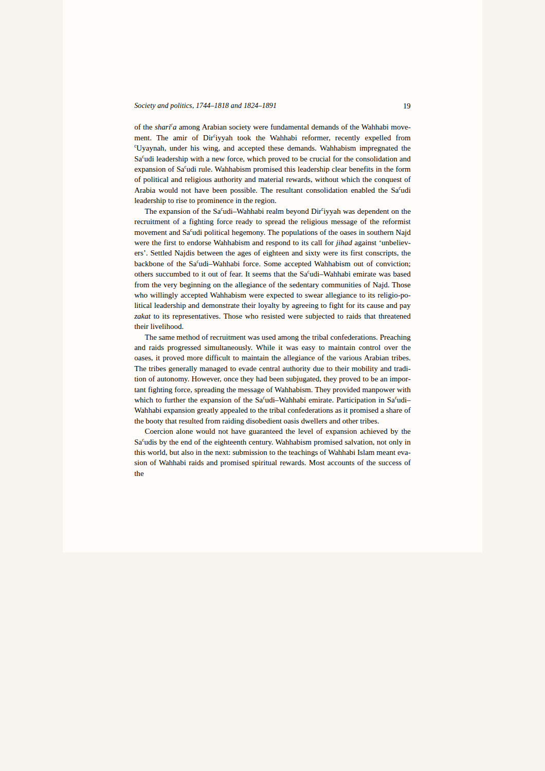Society and politics, 1744–1818 and 1824–189119
of the sharica among Arabian society were fundamental demands of the Wahhabi movement. The amir of Dirciyyah took the Wahhabi reformer, recently expelled from c Uyaynah, under his wing, and accepted these demands. Wahhabism impregnated the Sacudi leadership with a new force, which proved to be crucial for the consolidation and expansion of Sacudi rule. Wahhabism promised this leadership clear benefits in the form of political and religious authority and material rewards, without which the conquest of Arabia would not have been possible. The resultant consolidation enabled the Sacudi leadership to rise to prominence in the region.
The expansion of the Sacudi–Wahhabi realm beyond Dirciyyah was dependent on the recruitment of a fighting force ready to spread the religious message of the reformist movement and Sacudi political hegemony. The populations of the oases in southern Najd were the first to endorse Wahhabism and respond to its call for jihad against ‘unbelievers’. Settled Najdis between the ages of eighteen and sixty were its first conscripts, the backbone of the Sacudi–Wahhabi force. Some accepted Wahhabism out of conviction; others succumbed to it out of fear. It seems that the Sacudi–Wahhabi emirate was based from the very beginning on the allegiance of the sedentary communities of Najd. Those who willingly accepted Wahhabism were expected to swear allegiance to its religio-political leadership and demonstrate their loyalty by agreeing to fight for its cause and pay zakat to its representatives. Those who resisted were subjected to raids that threatened their livelihood.
The same method of recruitment was used among the tribal confederations. Preaching and raids progressed simultaneously. While it was easy to maintain control over the oases, it proved more difficult to maintain the allegiance of the various Arabian tribes. The tribes generally managed to evade central authority due to their mobility and tradition of autonomy. However, once they had been subjugated, they proved to be an important fighting force, spreading the message of Wahhabism. They provided manpower with which to further the expansion of the Sacudi–Wahhabi emirate. Participation in Sacudi–Wahhabi expansion greatly appealed to the tribal confederations as it promised a share of the booty that resulted from raiding disobedient oasis dwellers and other tribes.
Coercion alone would not have guaranteed the level of expansion achieved by the Sacudis by the end of the eighteenth century. Wahhabism promised salvation, not only in this world, but also in the next: submission to the teachings of Wahhabi Islam meant evasion of Wahhabi raids and promised spiritual rewards. Most accounts of the success of the